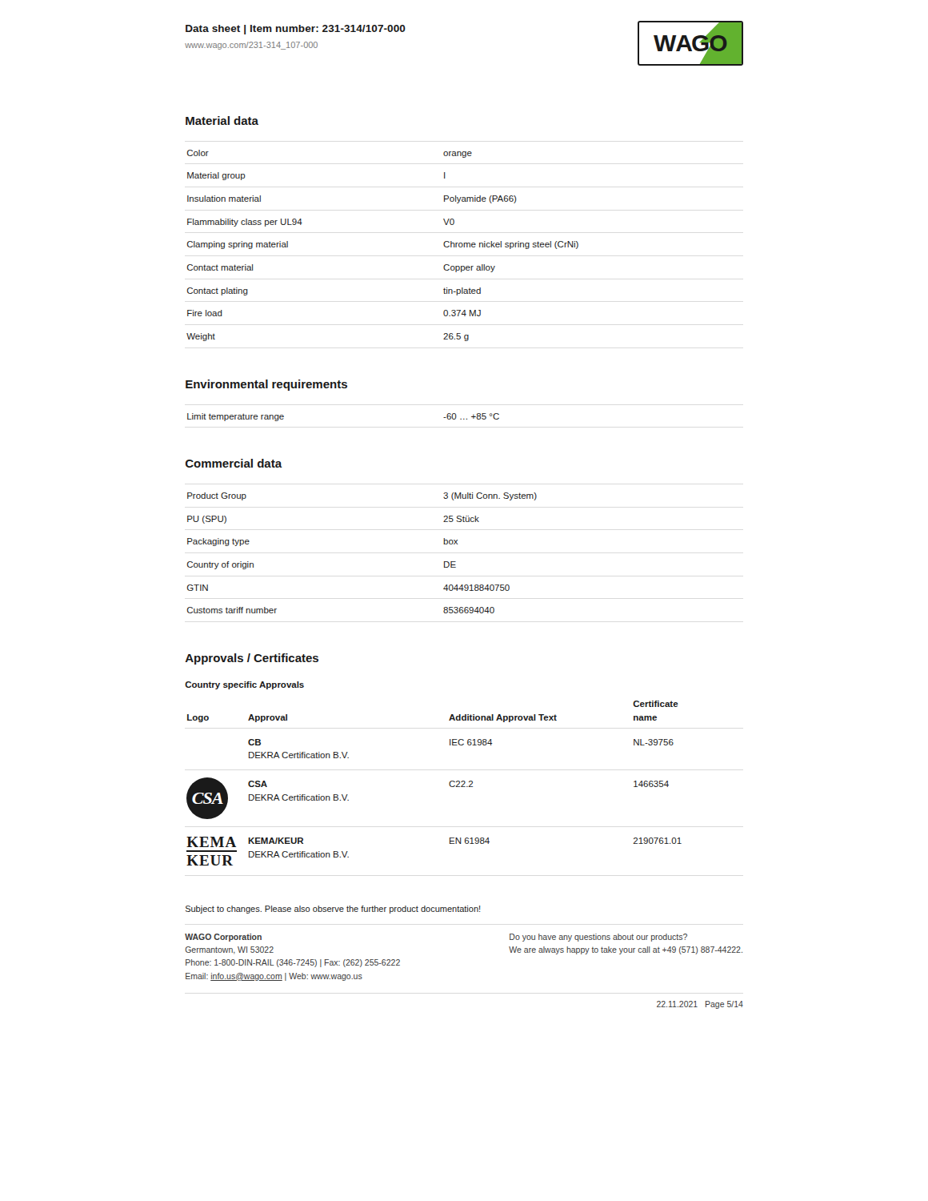Data sheet | Item number: 231-314/107-000
www.wago.com/231-314_107-000
WAGO
Material data
| Color | orange |
| Material group | I |
| Insulation material | Polyamide (PA66) |
| Flammability class per UL94 | V0 |
| Clamping spring material | Chrome nickel spring steel (CrNi) |
| Contact material | Copper alloy |
| Contact plating | tin-plated |
| Fire load | 0.374 MJ |
| Weight | 26.5 g |
Environmental requirements
| Limit temperature range | -60 … +85 °C |
Commercial data
| Product Group | 3 (Multi Conn. System) |
| PU (SPU) | 25 Stück |
| Packaging type | box |
| Country of origin | DE |
| GTIN | 4044918840750 |
| Customs tariff number | 8536694040 |
Approvals / Certificates
Country specific Approvals
| Logo | Approval | Additional Approval Text | Certificate name |
| --- | --- | --- | --- |
| | CB DEKRA Certification B.V. | IEC 61984 | NL-39756 |
| CSA | CSA DEKRA Certification B.V. | C22.2 | 1466354 |
| KEMA KEUR | KEMA/KEUR DEKRA Certification B.V. | EN 61984 | 2190761.01 |
Subject to changes. Please also observe the further product documentation!
WAGO Corporation
Germantown, WI 53022
Phone: 1-800-DIN-RAIL (346-7245) | Fax: (262) 255-6222
Email: info.us@wago.com | Web: www.wago.us
Do you have any questions about our products?
We are always happy to take your call at +49 (571) 887-44222.
22.11.2021 Page 5/14